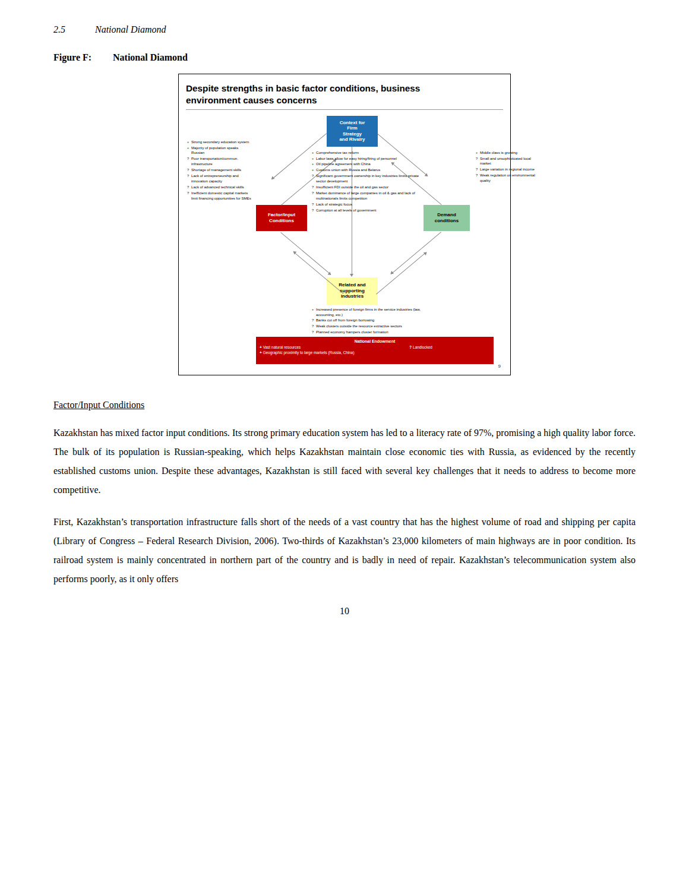2.5 National Diamond
Figure F: National Diamond
Despite strengths in basic factor conditions, business
environment causes concerns
Context for
Firm
Strategy
and Rivalry
Factor/Input
Conditions
Demand
conditions
Related and
supporting
industries
| + | Strong secondary education system |
| + | Majority of population speaks Russian |
| ? | Poor transportation/commun. infrastructure |
| ? | Shortage of management skills |
| ? | Lack of entrepreneurship and innovation capacity |
| ? | Lack of advanced technical skills |
| ? | Inefficient domestic capital markets limit financing opportunities for SMEs |
| + | Comprehensive tax reform |
| + | Labor laws allow for easy hiring/firing of personnel |
| + | Oil pipeline agreement with China |
| + | Customs union with Russia and Belarus |
| ? | Significant government ownership in key industries limits private sector development |
| ? | Insufficient FDI outside the oil and gas sector |
| ? | Market dominance of large companies in oil & gas and lack of multinationals limits competition |
| ? | Lack of strategic focus |
| ? | Corruption at all levels of government |
| + | Middle class is growing |
| ? | Small and unsophisticated local market |
| ? | Large variation in regional income |
| ? | Weak regulation on environmental quality |
| + | Increased presence of foreign firms in the service industries (law, accounting, etc.) |
| ? | Banks cut off from foreign borrowing |
| ? | Weak clusters outside the resource extractive sectors |
| ? | Planned economy hampers cluster formation |
National Endowment
+Vast natural resources
+Geographic proximity to large markets (Russia, China)
?Landlocked
9
Factor/Input Conditions
Kazakhstan has mixed factor input conditions. Its strong primary education system has led to a literacy rate of 97%, promising a high quality labor force. The bulk of its population is Russian-speaking, which helps Kazakhstan maintain close economic ties with Russia, as evidenced by the recently established customs union. Despite these advantages, Kazakhstan is still faced with several key challenges that it needs to address to become more competitive.
First, Kazakhstan’s transportation infrastructure falls short of the needs of a vast country that has the highest volume of road and shipping per capita (Library of Congress – Federal Research Division, 2006). Two-thirds of Kazakhstan’s 23,000 kilometers of main highways are in poor condition. Its railroad system is mainly concentrated in northern part of the country and is badly in need of repair. Kazakhstan’s telecommunication system also performs poorly, as it only offers
10